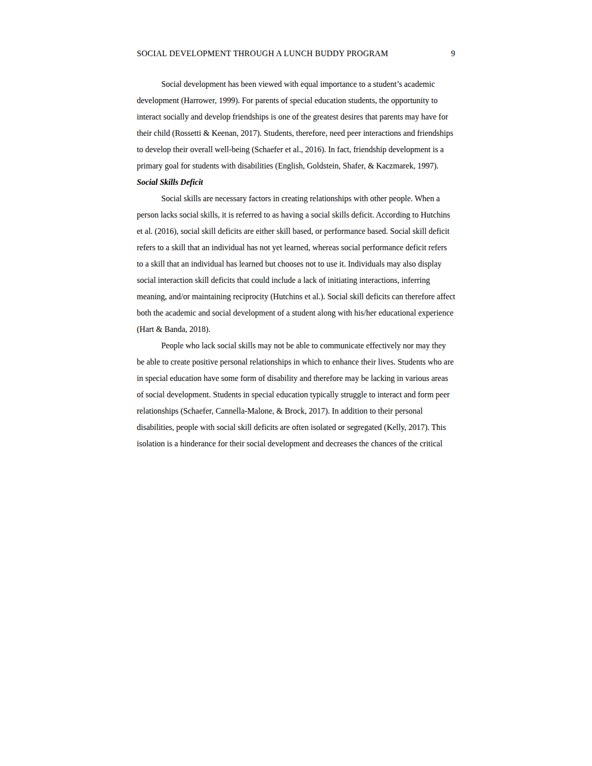Social Development Through a Lunch Buddy Program 9
Social development has been viewed with equal importance to a student’s academic development (Harrower, 1999). For parents of special education students, the opportunity to interact socially and develop friendships is one of the greatest desires that parents may have for their child (Rossetti & Keenan, 2017). Students, therefore, need peer interactions and friendships to develop their overall well-being (Schaefer et al., 2016). In fact, friendship development is a primary goal for students with disabilities (English, Goldstein, Shafer, & Kaczmarek, 1997).
Social Skills Deficit
Social skills are necessary factors in creating relationships with other people. When a person lacks social skills, it is referred to as having a social skills deficit. According to Hutchins et al. (2016), social skill deficits are either skill based, or performance based. Social skill deficit refers to a skill that an individual has not yet learned, whereas social performance deficit refers to a skill that an individual has learned but chooses not to use it. Individuals may also display social interaction skill deficits that could include a lack of initiating interactions, inferring meaning, and/or maintaining reciprocity (Hutchins et al.). Social skill deficits can therefore affect both the academic and social development of a student along with his/her educational experience (Hart & Banda, 2018).
People who lack social skills may not be able to communicate effectively nor may they be able to create positive personal relationships in which to enhance their lives. Students who are in special education have some form of disability and therefore may be lacking in various areas of social development. Students in special education typically struggle to interact and form peer relationships (Schaefer, Cannella-Malone, & Brock, 2017). In addition to their personal disabilities, people with social skill deficits are often isolated or segregated (Kelly, 2017). This isolation is a hinderance for their social development and decreases the chances of the critical